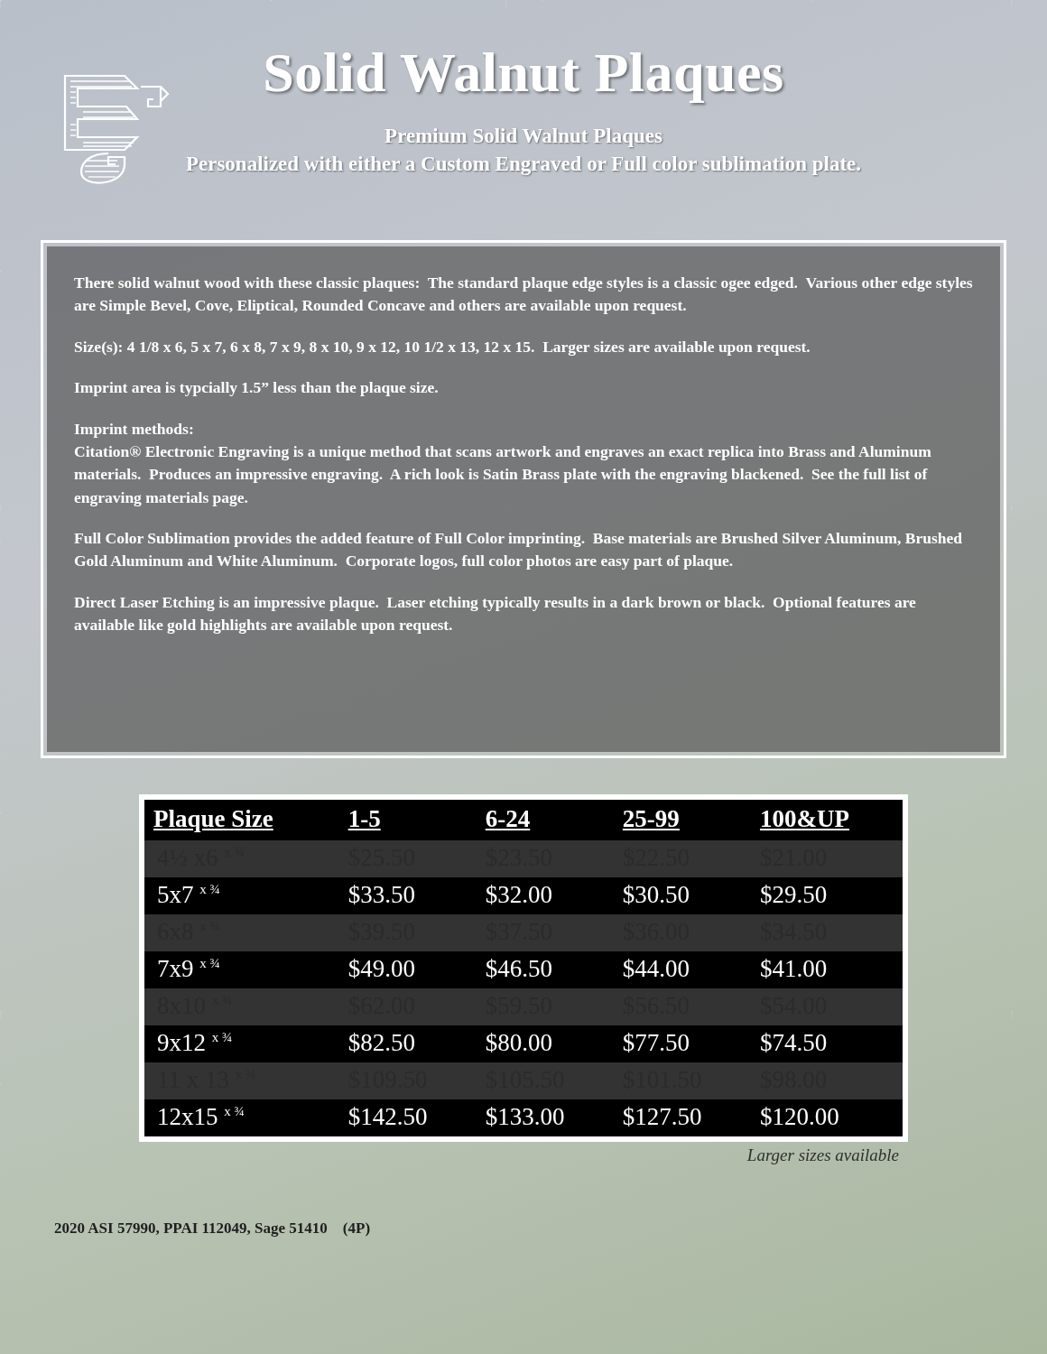Solid Walnut Plaques
Premium Solid Walnut Plaques Personalized with either a Custom Engraved or Full color sublimation plate.
There solid walnut wood with these classic plaques: The standard plaque edge styles is a classic ogee edged. Various other edge styles are Simple Bevel, Cove, Eliptical, Rounded Concave and others are available upon request.
Size(s): 4 1/8 x 6, 5 x 7, 6 x 8, 7 x 9, 8 x 10, 9 x 12, 10 1/2 x 13, 12 x 15. Larger sizes are available upon request.
Imprint area is typcially 1.5” less than the plaque size.
Imprint methods:
Citation® Electronic Engraving is a unique method that scans artwork and engraves an exact replica into Brass and Aluminum materials. Produces an impressive engraving. A rich look is Satin Brass plate with the engraving blackened. See the full list of engraving materials page.
Full Color Sublimation provides the added feature of Full Color imprinting. Base materials are Brushed Silver Aluminum, Brushed Gold Aluminum and White Aluminum. Corporate logos, full color photos are easy part of plaque.
Direct Laser Etching is an impressive plaque. Laser etching typically results in a dark brown or black. Optional features are available like gold highlights are available upon request.
| Plaque Size | 1-5 | 6-24 | 25-99 | 100&UP |
| --- | --- | --- | --- | --- |
| 4½ x6 x ¾ | $25.50 | $23.50 | $22.50 | $21.00 |
| 5x7 x ¾ | $33.50 | $32.00 | $30.50 | $29.50 |
| 6x8 x ¾ | $39.50 | $37.50 | $36.00 | $34.50 |
| 7x9 x ¾ | $49.00 | $46.50 | $44.00 | $41.00 |
| 8x10 x ¾ | $62.00 | $59.50 | $56.50 | $54.00 |
| 9x12 x ¾ | $82.50 | $80.00 | $77.50 | $74.50 |
| 11 x 13 x ¾ | $109.50 | $105.50 | $101.50 | $98.00 |
| 12x15 x ¾ | $142.50 | $133.00 | $127.50 | $120.00 |
Larger sizes available
2020 ASI 57990, PPAI 112049, Sage 51410 (4P)